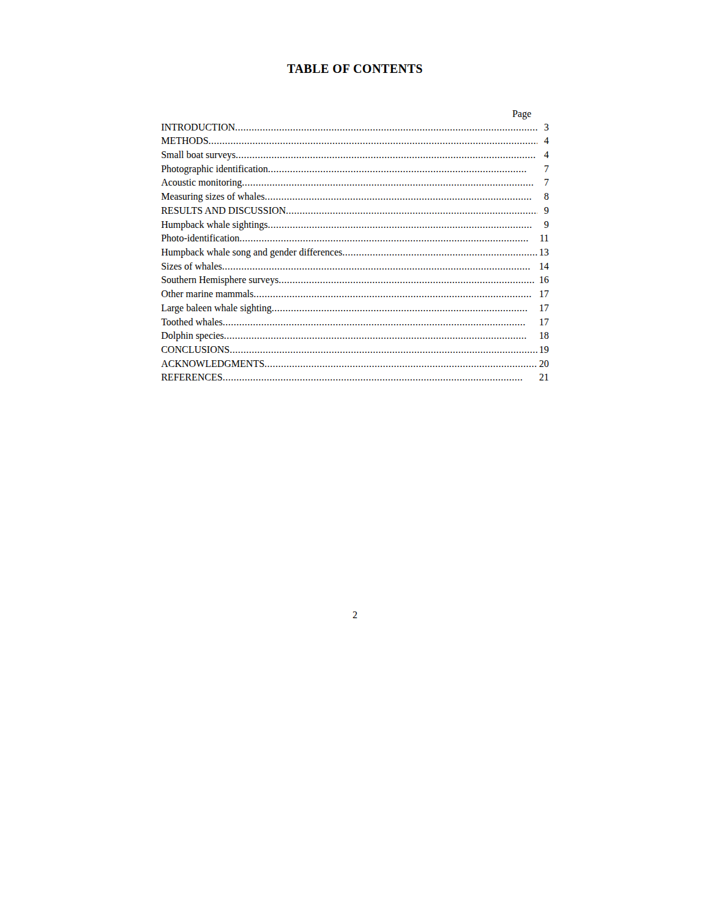TABLE OF CONTENTS
Page
INTRODUCTION .......................................................................................................................... 3
METHODS ................................................................................................................................. 4
Small boat surveys ............................................................................................................. 4
Photographic identification .............................................................................................. 7
Acoustic monitoring .......................................................................................................... 7
Measuring sizes of whales ................................................................................................. 8
RESULTS AND DISCUSSION ............................................................................................. 9
Humpback whale sightings ................................................................................................ 9
Photo-identification ......................................................................................................... 11
Humpback whale song and gender differences ....................................................................... 13
Sizes of whales ................................................................................................................ 14
Southern Hemisphere surveys ............................................................................................. 16
Other marine mammals ..................................................................................................... 17
Large baleen whale sighting ............................................................................................. 17
Toothed whales .............................................................................................................. 17
Dolphin species .............................................................................................................. 18
CONCLUSIONS ....................................................................................................................... 19
ACKNOWLEDGMENTS ....................................................................................................... 20
REFERENCES ............................................................................................................. 21
2